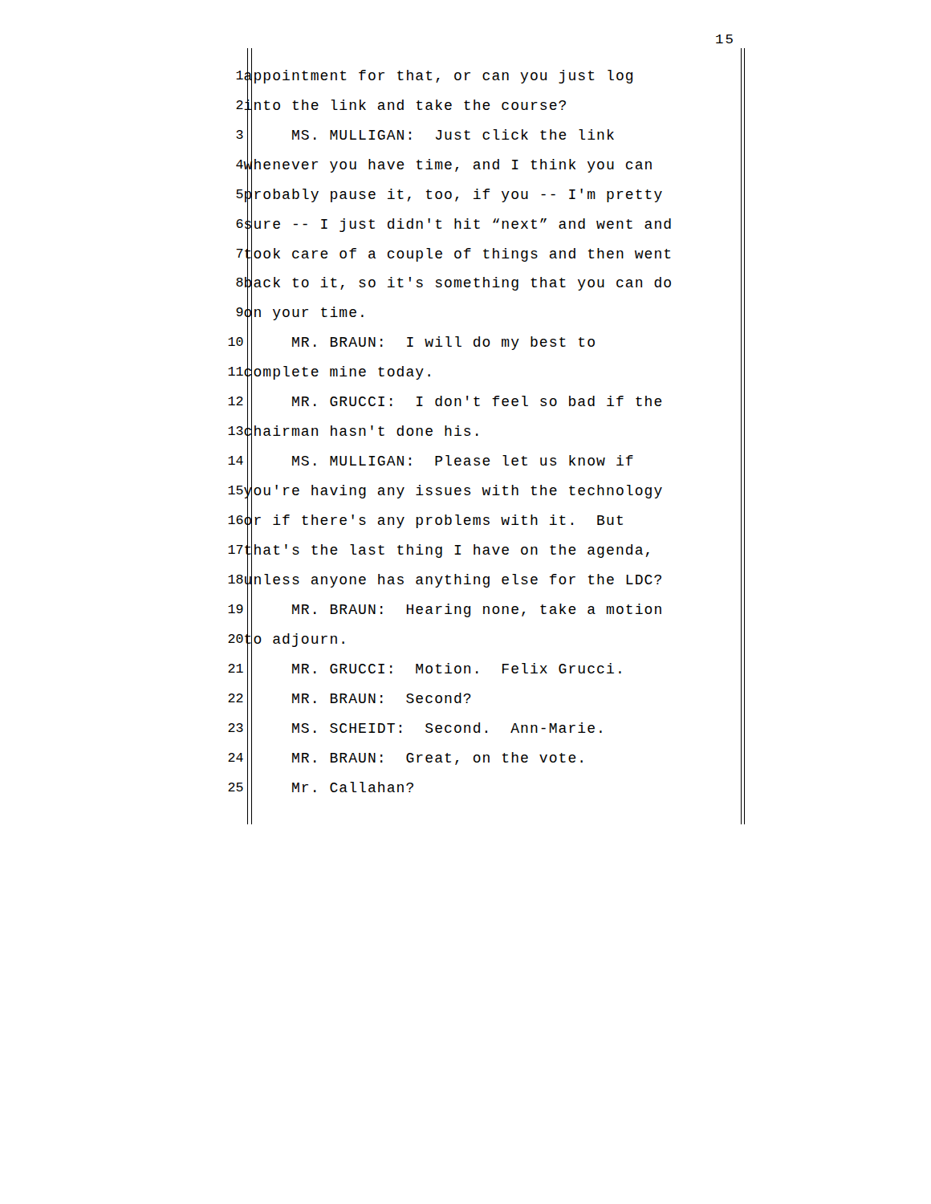15
| 1 | appointment for that, or can you just log |
| 2 | into the link and take the course? |
| 3 | MS. MULLIGAN: Just click the link |
| 4 | whenever you have time, and I think you can |
| 5 | probably pause it, too, if you -- I'm pretty |
| 6 | sure -- I just didn't hit “next” and went and |
| 7 | took care of a couple of things and then went |
| 8 | back to it, so it's something that you can do |
| 9 | on your time. |
| 10 | MR. BRAUN: I will do my best to |
| 11 | complete mine today. |
| 12 | MR. GRUCCI: I don't feel so bad if the |
| 13 | chairman hasn't done his. |
| 14 | MS. MULLIGAN: Please let us know if |
| 15 | you're having any issues with the technology |
| 16 | or if there's any problems with it. But |
| 17 | that's the last thing I have on the agenda, |
| 18 | unless anyone has anything else for the LDC? |
| 19 | MR. BRAUN: Hearing none, take a motion |
| 20 | to adjourn. |
| 21 | MR. GRUCCI: Motion. Felix Grucci. |
| 22 | MR. BRAUN: Second? |
| 23 | MS. SCHEIDT: Second. Ann-Marie. |
| 24 | MR. BRAUN: Great, on the vote. |
| 25 | Mr. Callahan? |